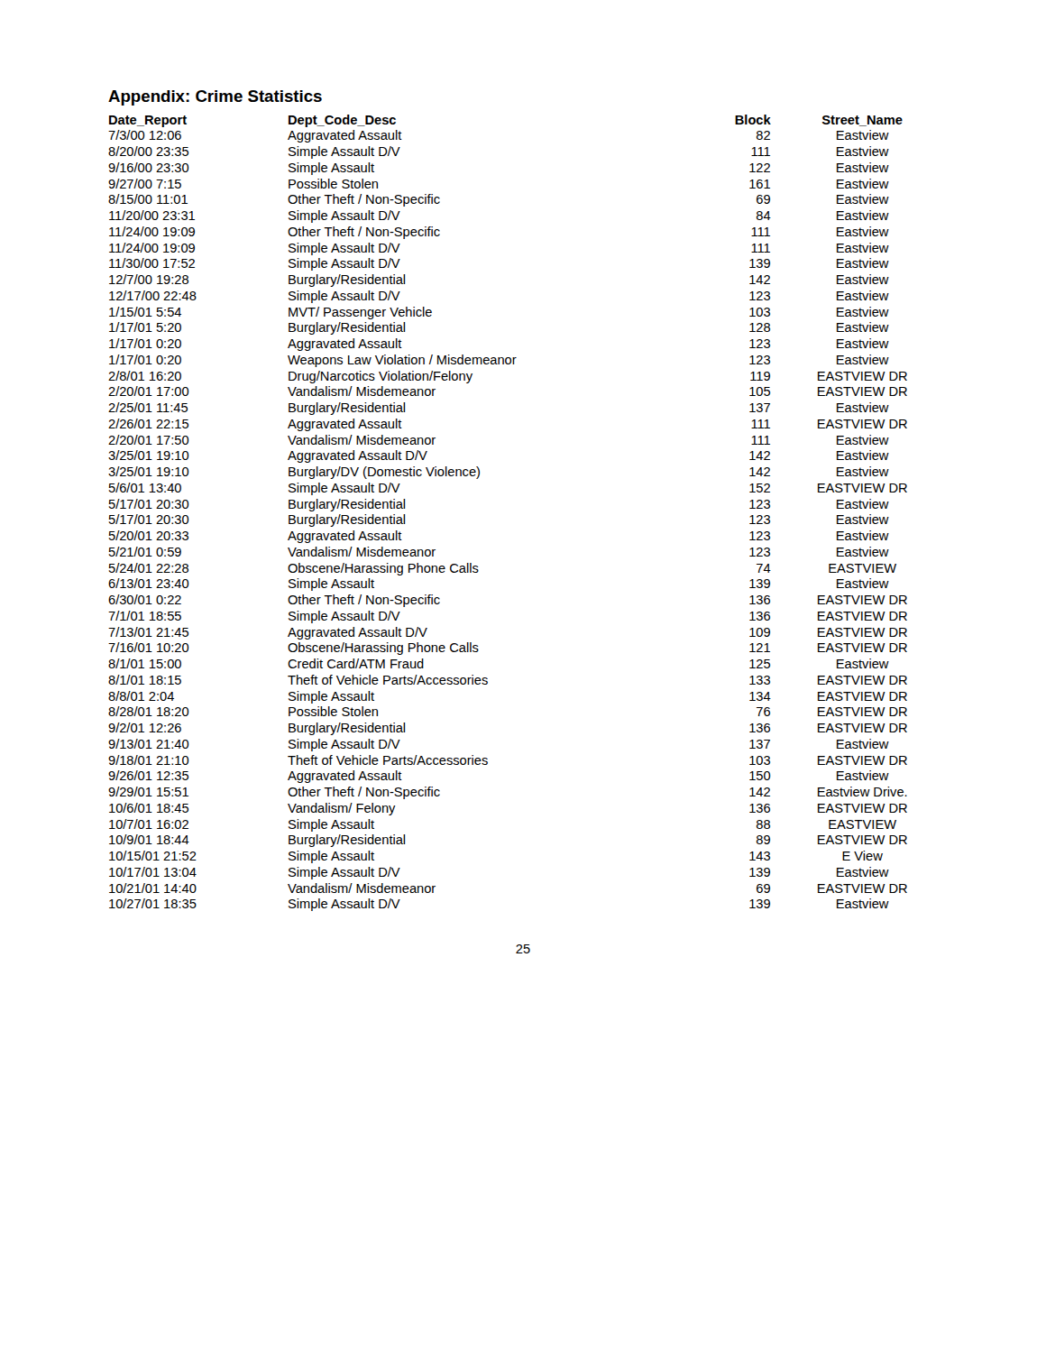Appendix: Crime Statistics
| Date_Report | Dept_Code_Desc | Block | Street_Name |
| --- | --- | --- | --- |
| 7/3/00 12:06 | Aggravated Assault | 82 | Eastview |
| 8/20/00 23:35 | Simple Assault D/V | 111 | Eastview |
| 9/16/00 23:30 | Simple Assault | 122 | Eastview |
| 9/27/00 7:15 | Possible Stolen | 161 | Eastview |
| 8/15/00 11:01 | Other Theft / Non-Specific | 69 | Eastview |
| 11/20/00 23:31 | Simple Assault D/V | 84 | Eastview |
| 11/24/00 19:09 | Other Theft / Non-Specific | 111 | Eastview |
| 11/24/00 19:09 | Simple Assault D/V | 111 | Eastview |
| 11/30/00 17:52 | Simple Assault D/V | 139 | Eastview |
| 12/7/00 19:28 | Burglary/Residential | 142 | Eastview |
| 12/17/00 22:48 | Simple Assault D/V | 123 | Eastview |
| 1/15/01 5:54 | MVT/ Passenger Vehicle | 103 | Eastview |
| 1/17/01 5:20 | Burglary/Residential | 128 | Eastview |
| 1/17/01 0:20 | Aggravated Assault | 123 | Eastview |
| 1/17/01 0:20 | Weapons Law Violation / Misdemeanor | 123 | Eastview |
| 2/8/01 16:20 | Drug/Narcotics Violation/Felony | 119 | EASTVIEW DR |
| 2/20/01 17:00 | Vandalism/ Misdemeanor | 105 | EASTVIEW DR |
| 2/25/01 11:45 | Burglary/Residential | 137 | Eastview |
| 2/26/01 22:15 | Aggravated Assault | 111 | EASTVIEW DR |
| 2/20/01 17:50 | Vandalism/ Misdemeanor | 111 | Eastview |
| 3/25/01 19:10 | Aggravated Assault D/V | 142 | Eastview |
| 3/25/01 19:10 | Burglary/DV (Domestic Violence) | 142 | Eastview |
| 5/6/01 13:40 | Simple Assault D/V | 152 | EASTVIEW DR |
| 5/17/01 20:30 | Burglary/Residential | 123 | Eastview |
| 5/17/01 20:30 | Burglary/Residential | 123 | Eastview |
| 5/20/01 20:33 | Aggravated Assault | 123 | Eastview |
| 5/21/01 0:59 | Vandalism/ Misdemeanor | 123 | Eastview |
| 5/24/01 22:28 | Obscene/Harassing Phone Calls | 74 | EASTVIEW |
| 6/13/01 23:40 | Simple Assault | 139 | Eastview |
| 6/30/01 0:22 | Other Theft / Non-Specific | 136 | EASTVIEW DR |
| 7/1/01 18:55 | Simple Assault D/V | 136 | EASTVIEW DR |
| 7/13/01 21:45 | Aggravated Assault D/V | 109 | EASTVIEW DR |
| 7/16/01 10:20 | Obscene/Harassing Phone Calls | 121 | EASTVIEW DR |
| 8/1/01 15:00 | Credit Card/ATM Fraud | 125 | Eastview |
| 8/1/01 18:15 | Theft of Vehicle Parts/Accessories | 133 | EASTVIEW DR |
| 8/8/01 2:04 | Simple Assault | 134 | EASTVIEW DR |
| 8/28/01 18:20 | Possible Stolen | 76 | EASTVIEW DR |
| 9/2/01 12:26 | Burglary/Residential | 136 | EASTVIEW DR |
| 9/13/01 21:40 | Simple Assault D/V | 137 | Eastview |
| 9/18/01 21:10 | Theft of Vehicle Parts/Accessories | 103 | EASTVIEW DR |
| 9/26/01 12:35 | Aggravated Assault | 150 | Eastview |
| 9/29/01 15:51 | Other Theft / Non-Specific | 142 | Eastview Drive. |
| 10/6/01 18:45 | Vandalism/ Felony | 136 | EASTVIEW DR |
| 10/7/01 16:02 | Simple Assault | 88 | EASTVIEW |
| 10/9/01 18:44 | Burglary/Residential | 89 | EASTVIEW DR |
| 10/15/01 21:52 | Simple Assault | 143 | E View |
| 10/17/01 13:04 | Simple Assault D/V | 139 | Eastview |
| 10/21/01 14:40 | Vandalism/ Misdemeanor | 69 | EASTVIEW DR |
| 10/27/01 18:35 | Simple Assault D/V | 139 | Eastview |
25